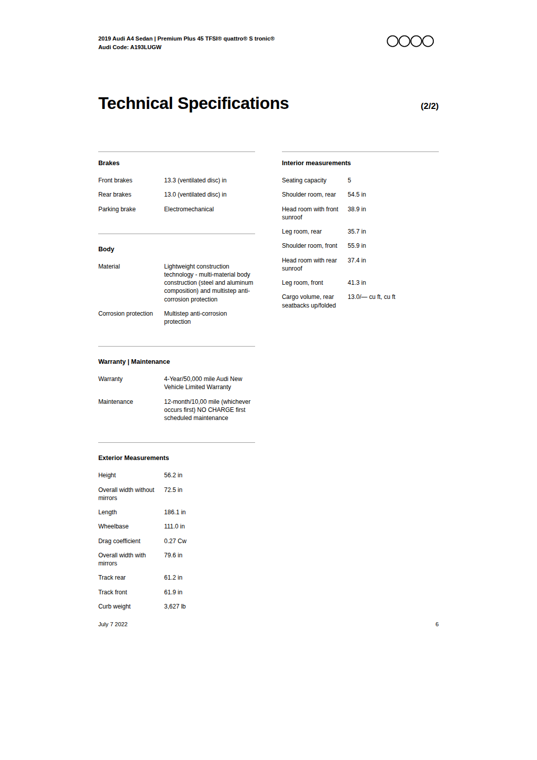2019 Audi A4 Sedan | Premium Plus 45 TFSI® quattro® S tronic®
Audi Code: A193LUGW
Technical Specifications
(2/2)
Brakes
| Front brakes | 13.3 (ventilated disc) in |
| Rear brakes | 13.0 (ventilated disc) in |
| Parking brake | Electromechanical |
Body
| Material | Lightweight construction technology - multi-material body construction (steel and aluminum composition) and multistep anti-corrosion protection |
| Corrosion protection | Multistep anti-corrosion protection |
Warranty | Maintenance
| Warranty | 4-Year/50,000 mile Audi New Vehicle Limited Warranty |
| Maintenance | 12-month/10,00 mile (whichever occurs first) NO CHARGE first scheduled maintenance |
Exterior Measurements
| Height | 56.2 in |
| Overall width without mirrors | 72.5 in |
| Length | 186.1 in |
| Wheelbase | 111.0 in |
| Drag coefficient | 0.27 Cw |
| Overall width with mirrors | 79.6 in |
| Track rear | 61.2 in |
| Track front | 61.9 in |
| Curb weight | 3,627 lb |
Interior measurements
| Seating capacity | 5 |
| Shoulder room, rear | 54.5 in |
| Head room with front sunroof | 38.9 in |
| Leg room, rear | 35.7 in |
| Shoulder room, front | 55.9 in |
| Head room with rear sunroof | 37.4 in |
| Leg room, front | 41.3 in |
| Cargo volume, rear seatbacks up/folded | 13.0/— cu ft, cu ft |
July 7 2022 6